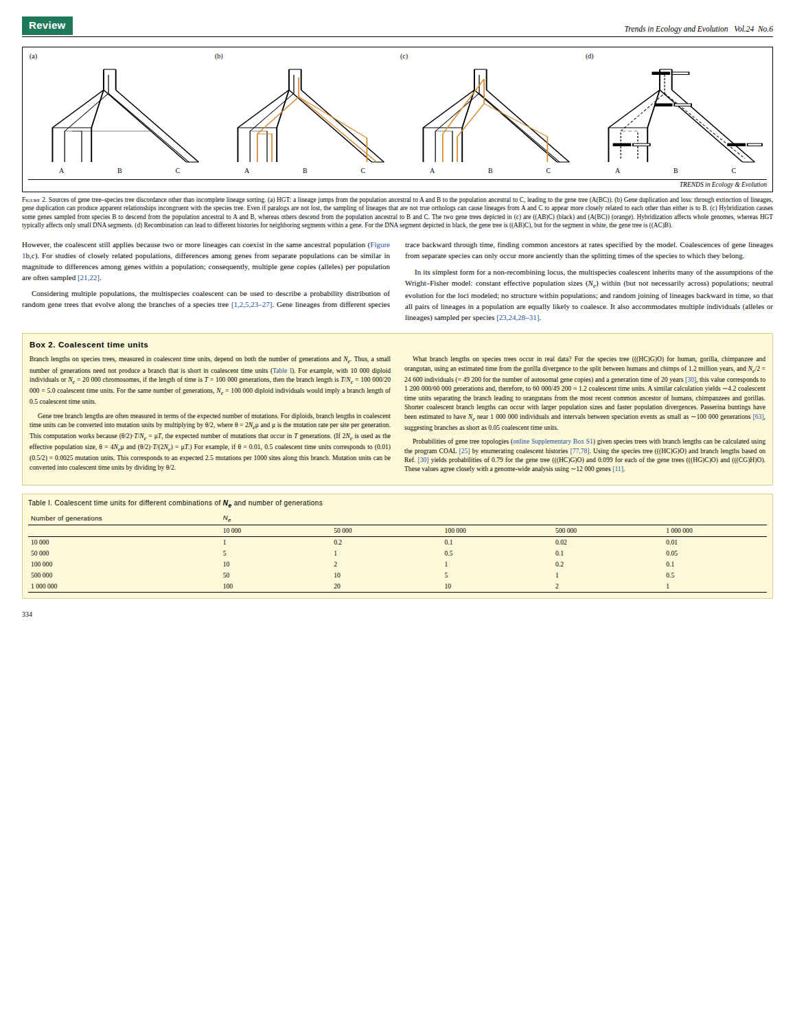Review
Trends in Ecology and Evolution Vol.24 No.6
(a)
ABC
(b)
ABC
(c)
ABC
(d)
ABC
TRENDS in Ecology & Evolution
Figure 2. Sources of gene tree–species tree discordance other than incomplete lineage sorting. (a) HGT: a lineage jumps from the population ancestral to A and B to the population ancestral to C, leading to the gene tree (A(BC)). (b) Gene duplication and loss: through extinction of lineages, gene duplication can produce apparent relationships incongruent with the species tree. Even if paralogs are not lost, the sampling of lineages that are not true orthologs can cause lineages from A and C to appear more closely related to each other than either is to B. (c) Hybridization causes some genes sampled from species B to descend from the population ancestral to A and B, whereas others descend from the population ancestral to B and C. The two gene trees depicted in (c) are ((AB)C) (black) and (A(BC)) (orange). Hybridization affects whole genomes, whereas HGT typically affects only small DNA segments. (d) Recombination can lead to different histories for neighboring segments within a gene. For the DNA segment depicted in black, the gene tree is ((AB)C), but for the segment in white, the gene tree is ((AC)B).
However, the coalescent still applies because two or more lineages can coexist in the same ancestral population (Figure 1b,c). For studies of closely related populations, differences among genes from separate populations can be similar in magnitude to differences among genes within a population; consequently, multiple gene copies (alleles) per population are often sampled [21,22].
Considering multiple populations, the multispecies coalescent can be used to describe a probability distribution of random gene trees that evolve along the branches of a species tree [1,2,5,23–27]. Gene lineages from different species trace backward through time, finding common ancestors at rates specified by the model. Coalescences of gene lineages from separate species can only occur more anciently than the splitting times of the species to which they belong.
In its simplest form for a non-recombining locus, the multispecies coalescent inherits many of the assumptions of the Wright–Fisher model: constant effective population sizes (Ne) within (but not necessarily across) populations; neutral evolution for the loci modeled; no structure within populations; and random joining of lineages backward in time, so that all pairs of lineages in a population are equally likely to coalesce. It also accommodates multiple individuals (alleles or lineages) sampled per species [23,24,28–31].
Box 2. Coalescent time units
Branch lengths on species trees, measured in coalescent time units, depend on both the number of generations and Ne. Thus, a small number of generations need not produce a branch that is short in coalescent time units (Table I). For example, with 10 000 diploid individuals or Ne = 20 000 chromosomes, if the length of time is T = 100 000 generations, then the branch length is T/Ne = 100 000/20 000 = 5.0 coalescent time units. For the same number of generations, Ne = 100 000 diploid individuals would imply a branch length of 0.5 coalescent time units.
Gene tree branch lengths are often measured in terms of the expected number of mutations. For diploids, branch lengths in coalescent time units can be converted into mutation units by multiplying by θ/2, where θ = 2Neμ and μ is the mutation rate per site per generation. This computation works because (θ/2)·T/Ne = μT, the expected number of mutations that occur in T generations. (If 2Ne is used as the effective population size, θ = 4Neμ and (θ/2)·T/(2Ne) = μT.) For example, if θ = 0.01, 0.5 coalescent time units corresponds to (0.01)(0.5/2) = 0.0025 mutation units. This corresponds to an expected 2.5 mutations per 1000 sites along this branch. Mutation units can be converted into coalescent time units by dividing by θ/2.
What branch lengths on species trees occur in real data? For the species tree (((HC)G)O) for human, gorilla, chimpanzee and orangutan, using an estimated time from the gorilla divergence to the split between humans and chimps of 1.2 million years, and Ne/2 = 24 600 individuals (= 49 200 for the number of autosomal gene copies) and a generation time of 20 years [30], this value corresponds to 1 200 000/60 000 generations and, therefore, to 60 000/49 200 ≈ 1.2 coalescent time units. A similar calculation yields ∼4.2 coalescent time units separating the branch leading to orangutans from the most recent common ancestor of humans, chimpanzees and gorillas. Shorter coalescent branch lengths can occur with larger population sizes and faster population divergences. Passerina buntings have been estimated to have Ne near 1 000 000 individuals and intervals between speciation events as small as ∼100 000 generations [63], suggesting branches as short as 0.05 coalescent time units.
Probabilities of gene tree topologies (online Supplementary Box S1) given species trees with branch lengths can be calculated using the program COAL [25] by enumerating coalescent histories [77,78]. Using the species tree (((HC)G)O) and branch lengths based on Ref. [30] yields probabilities of 0.79 for the gene tree (((HC)G)O) and 0.099 for each of the gene trees (((HG)C)O) and (((CG)H)O). These values agree closely with a genome-wide analysis using ∼12 000 genes [11].
Table I. Coalescent time units for different combinations of Ne and number of generations
| Number of generations | N e |
| --- | --- |
| | 10 000 | 50 000 | 100 000 | 500 000 | 1 000 000 |
| 10 000 | 1 | 0.2 | 0.1 | 0.02 | 0.01 |
| 50 000 | 5 | 1 | 0.5 | 0.1 | 0.05 |
| 100 000 | 10 | 2 | 1 | 0.2 | 0.1 |
| 500 000 | 50 | 10 | 5 | 1 | 0.5 |
| 1 000 000 | 100 | 20 | 10 | 2 | 1 |
334